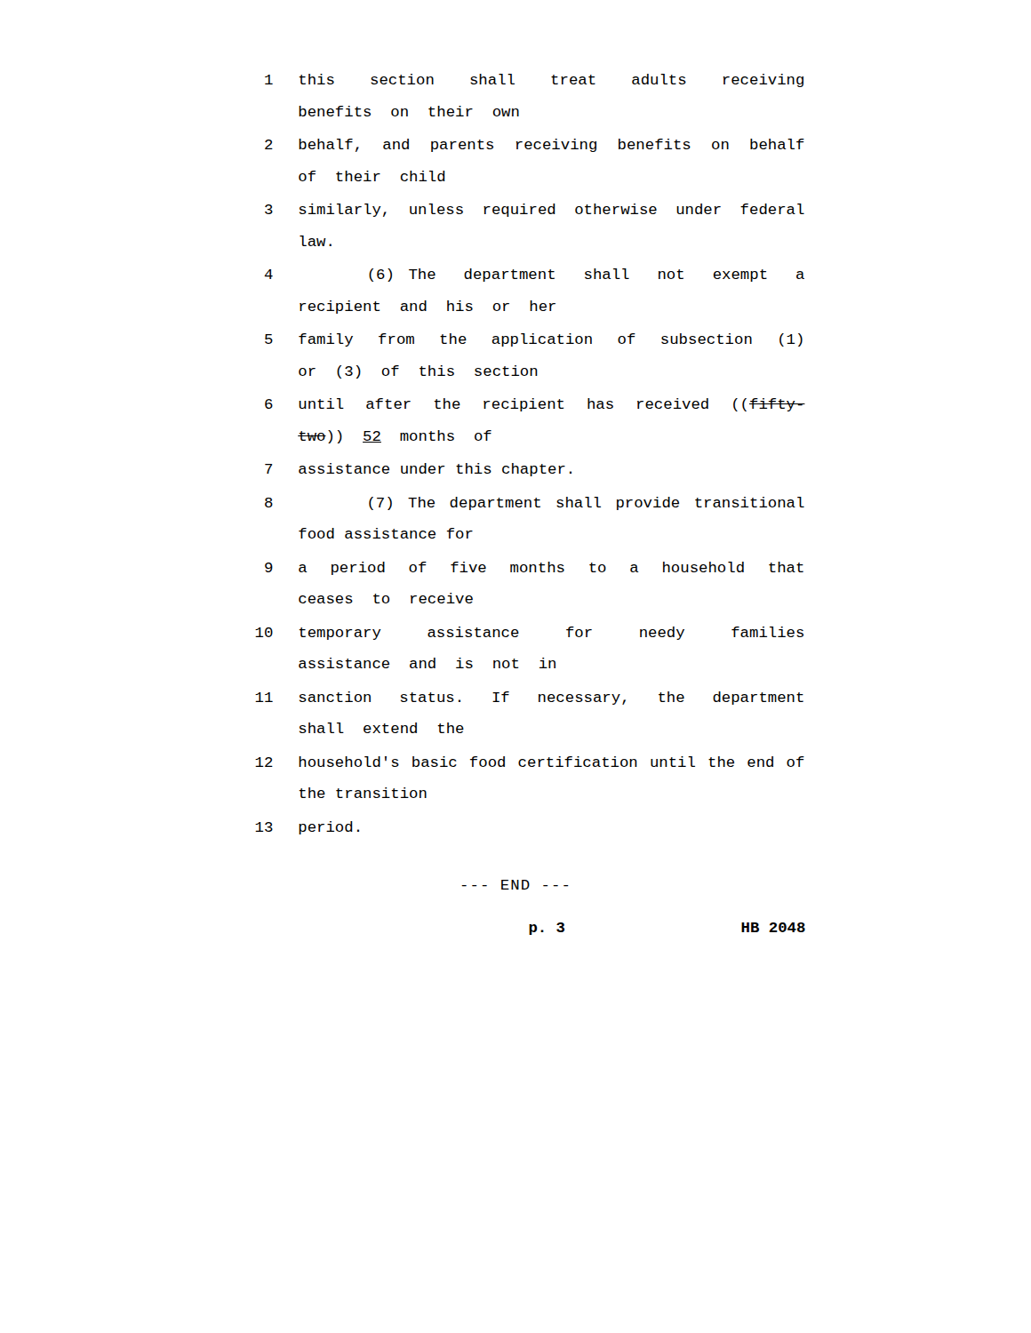| 1 | this section shall treat adults receiving benefits on their own |
| 2 | behalf, and parents receiving benefits on behalf of their child |
| 3 | similarly, unless required otherwise under federal law. |
| 4 | (6) The department shall not exempt a recipient and his or her |
| 5 | family from the application of subsection (1) or (3) of this section |
| 6 | until after the recipient has received (( fifty-two )) 52 months of |
| 7 | assistance under this chapter. |
| 8 | (7) The department shall provide transitional food assistance for |
| 9 | a period of five months to a household that ceases to receive |
| 10 | temporary assistance for needy families assistance and is not in |
| 11 | sanction status. If necessary, the department shall extend the |
| 12 | household's basic food certification until the end of the transition |
| 13 | period. |
--- END ---
p. 3
HB 2048